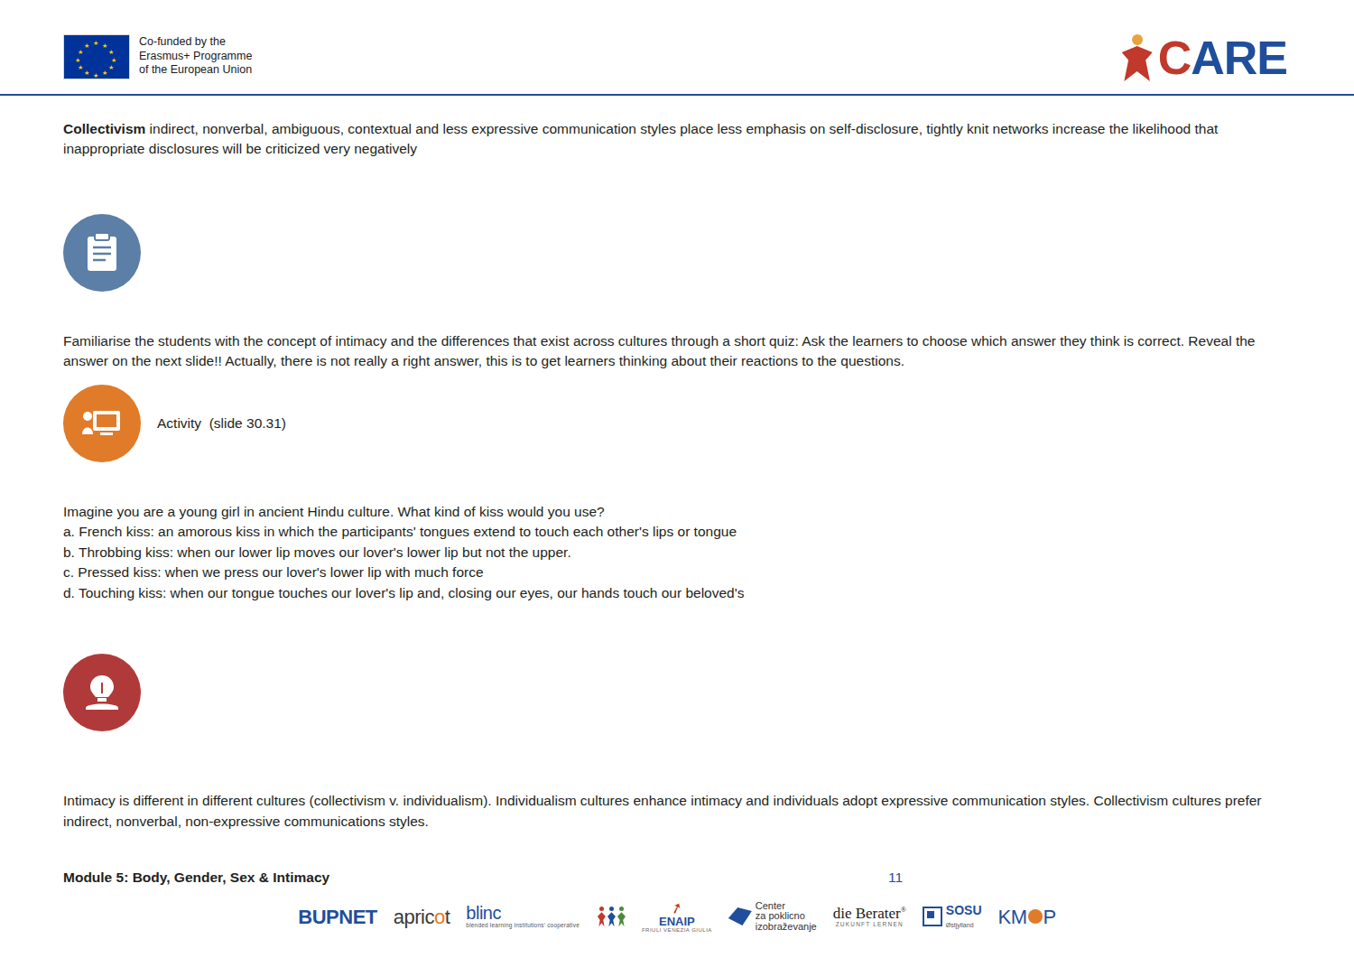★ ★ ★ ★ ★ ★ ★ ★ ★ ★ ★ ★
Co-funded by the
Erasmus+ Programme
of the European Union
CARE
Collectivism indirect, nonverbal, ambiguous, contextual and less expressive communication styles place less emphasis on self-disclosure, tightly knit networks increase the likelihood that inappropriate disclosures will be criticized very negatively
Familiarise the students with the concept of intimacy and the differences that exist across cultures through a short quiz: Ask the learners to choose which answer they think is correct. Reveal the answer on the next slide!! Actually, there is not really a right answer, this is to get learners thinking about their reactions to the questions.
Activity (slide 30.31)
Imagine you are a young girl in ancient Hindu culture. What kind of kiss would you use?
a. French kiss: an amorous kiss in which the participants' tongues extend to touch each other's lips or tongue
b. Throbbing kiss: when our lower lip moves our lover's lower lip but not the upper.
c. Pressed kiss: when we press our lover's lower lip with much force
d. Touching kiss: when our tongue touches our lover's lip and, closing our eyes, our hands touch our beloved's
Intimacy is different in different cultures (collectivism v. individualism). Individualism cultures enhance intimacy and individuals adopt expressive communication styles. Collectivism cultures prefer indirect, nonverbal, non-expressive communications styles.
Module 5: Body, Gender, Sex & Intimacy 11
BUPNET
apricot
blinc blended learning institutions' cooperative
➚ ENAIP FRIULI VENEZIA GIULIA
Center
za poklicno
izobraževanje
die Berater® ZUKUNFT LERNEN
SOSU
Østjylland
KM P